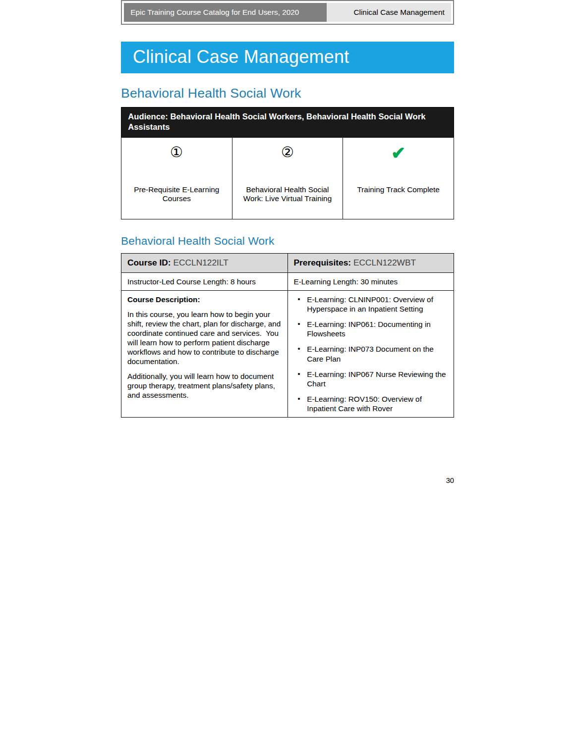Epic Training Course Catalog for End Users, 2020
Clinical Case Management
Clinical Case Management
Behavioral Health Social Work
| Audience: Behavioral Health Social Workers, Behavioral Health Social Work Assistants |
| ① Pre-Requisite E-Learning Courses | ② Behavioral Health Social Work: Live Virtual Training | ✔ Training Track Complete |
Behavioral Health Social Work
| Course ID: ECCLN122ILT | Prerequisites: ECCLN122WBT |
| Instructor-Led Course Length: 8 hours | E-Learning Length: 30 minutes |
| Course Description: In this course, you learn how to begin your shift, review the chart, plan for discharge, and coordinate continued care and services. You will learn how to perform patient discharge workflows and how to contribute to discharge documentation. Additionally, you will learn how to document group therapy, treatment plans/safety plans, and assessments. | E-Learning: CLNINP001: Overview of Hyperspace in an Inpatient Setting E-Learning: INP061: Documenting in Flowsheets E-Learning: INP073 Document on the Care Plan E-Learning: INP067 Nurse Reviewing the Chart E-Learning: ROV150: Overview of Inpatient Care with Rover |
30